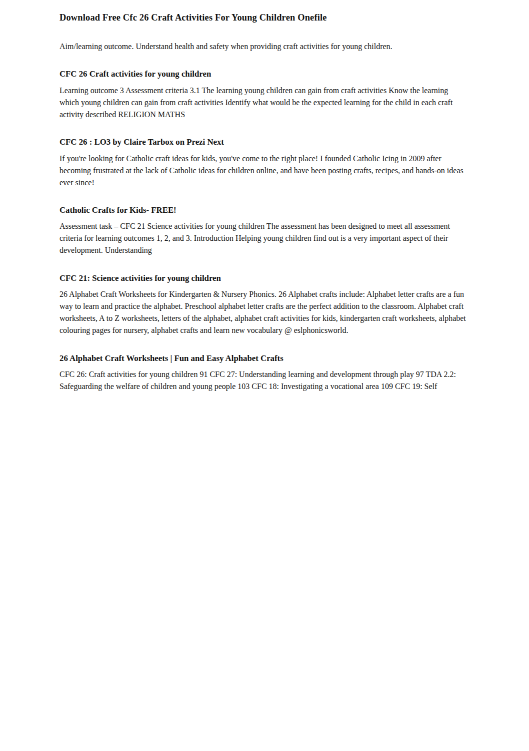Download Free Cfc 26 Craft Activities For Young Children Onefile
Aim/learning outcome. Understand health and safety when providing craft activities for young children.
CFC 26 Craft activities for young children
Learning outcome 3 Assessment criteria 3.1 The learning young children can gain from craft activities Know the learning which young children can gain from craft activities Identify what would be the expected learning for the child in each craft activity described RELIGION MATHS
CFC 26 : LO3 by Claire Tarbox on Prezi Next
If you're looking for Catholic craft ideas for kids, you've come to the right place! I founded Catholic Icing in 2009 after becoming frustrated at the lack of Catholic ideas for children online, and have been posting crafts, recipes, and hands-on ideas ever since!
Catholic Crafts for Kids- FREE!
Assessment task – CFC 21 Science activities for young children The assessment has been designed to meet all assessment criteria for learning outcomes 1, 2, and 3. Introduction Helping young children find out is a very important aspect of their development. Understanding
CFC 21: Science activities for young children
26 Alphabet Craft Worksheets for Kindergarten & Nursery Phonics. 26 Alphabet crafts include: Alphabet letter crafts are a fun way to learn and practice the alphabet. Preschool alphabet letter crafts are the perfect addition to the classroom. Alphabet craft worksheets, A to Z worksheets, letters of the alphabet, alphabet craft activities for kids, kindergarten craft worksheets, alphabet colouring pages for nursery, alphabet crafts and learn new vocabulary @ eslphonicsworld.
26 Alphabet Craft Worksheets | Fun and Easy Alphabet Crafts
CFC 26: Craft activities for young children 91 CFC 27: Understanding learning and development through play 97 TDA 2.2: Safeguarding the welfare of children and young people 103 CFC 18: Investigating a vocational area 109 CFC 19: Self